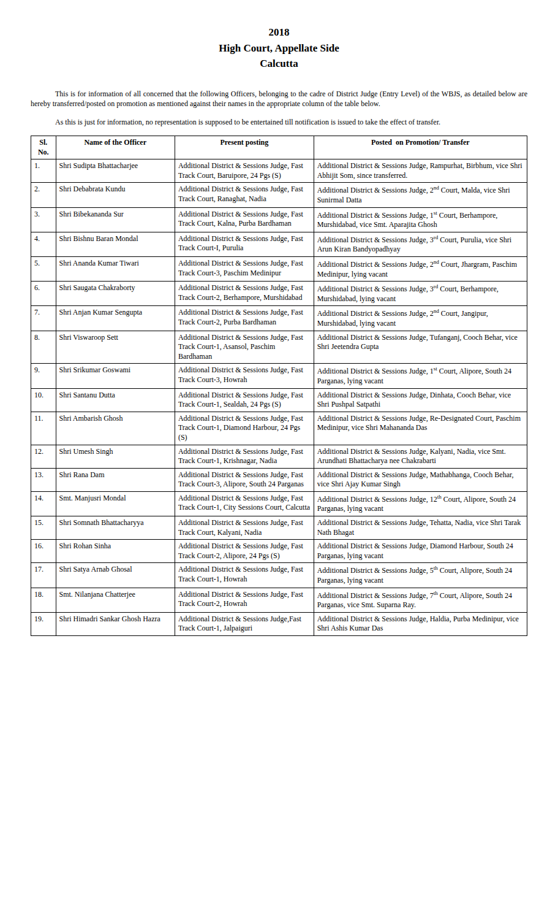2018
High Court, Appellate Side
Calcutta
This is for information of all concerned that the following Officers, belonging to the cadre of District Judge (Entry Level) of the WBJS, as detailed below are hereby transferred/posted on promotion as mentioned against their names in the appropriate column of the table below.
As this is just for information, no representation is supposed to be entertained till notification is issued to take the effect of transfer.
| Sl. No. | Name of the Officer | Present posting | Posted on Promotion/ Transfer |
| --- | --- | --- | --- |
| 1. | Shri Sudipta Bhattacharjee | Additional District & Sessions Judge, Fast Track Court, Baruipore, 24 Pgs (S) | Additional District & Sessions Judge, Rampurhat, Birbhum, vice Shri Abhijit Som, since transferred. |
| 2. | Shri Debabrata Kundu | Additional District & Sessions Judge, Fast Track Court, Ranaghat, Nadia | Additional District & Sessions Judge, 2 nd Court, Malda, vice Shri Sunirmal Datta |
| 3. | Shri Bibekananda Sur | Additional District & Sessions Judge, Fast Track Court, Kalna, Purba Bardhaman | Additional District & Sessions Judge, 1 st Court, Berhampore, Murshidabad, vice Smt. Aparajita Ghosh |
| 4. | Shri Bishnu Baran Mondal | Additional District & Sessions Judge, Fast Track Court-I, Purulia | Additional District & Sessions Judge, 3 rd Court, Purulia, vice Shri Arun Kiran Bandyopadhyay |
| 5. | Shri Ananda Kumar Tiwari | Additional District & Sessions Judge, Fast Track Court-3, Paschim Medinipur | Additional District & Sessions Judge, 2 nd Court, Jhargram, Paschim Medinipur, lying vacant |
| 6. | Shri Saugata Chakraborty | Additional District & Sessions Judge, Fast Track Court-2, Berhampore, Murshidabad | Additional District & Sessions Judge, 3 rd Court, Berhampore, Murshidabad, lying vacant |
| 7. | Shri Anjan Kumar Sengupta | Additional District & Sessions Judge, Fast Track Court-2, Purba Bardhaman | Additional District & Sessions Judge, 2 nd Court, Jangipur, Murshidabad, lying vacant |
| 8. | Shri Viswaroop Sett | Additional District & Sessions Judge, Fast Track Court-1, Asansol, Paschim Bardhaman | Additional District & Sessions Judge, Tufanganj, Cooch Behar, vice Shri Jeetendra Gupta |
| 9. | Shri Srikumar Goswami | Additional District & Sessions Judge, Fast Track Court-3, Howrah | Additional District & Sessions Judge, 1 st Court, Alipore, South 24 Parganas, lying vacant |
| 10. | Shri Santanu Dutta | Additional District & Sessions Judge, Fast Track Court-1, Sealdah, 24 Pgs (S) | Additional District & Sessions Judge, Dinhata, Cooch Behar, vice Shri Pushpal Satpathi |
| 11. | Shri Ambarish Ghosh | Additional District & Sessions Judge, Fast Track Court-1, Diamond Harbour, 24 Pgs (S) | Additional District & Sessions Judge, Re-Designated Court, Paschim Medinipur, vice Shri Mahananda Das |
| 12. | Shri Umesh Singh | Additional District & Sessions Judge, Fast Track Court-1, Krishnagar, Nadia | Additional District & Sessions Judge, Kalyani, Nadia, vice Smt. Arundhati Bhattacharya nee Chakrabarti |
| 13. | Shri Rana Dam | Additional District & Sessions Judge, Fast Track Court-3, Alipore, South 24 Parganas | Additional District & Sessions Judge, Mathabhanga, Cooch Behar, vice Shri Ajay Kumar Singh |
| 14. | Smt. Manjusri Mondal | Additional District & Sessions Judge, Fast Track Court-1, City Sessions Court, Calcutta | Additional District & Sessions Judge, 12 th Court, Alipore, South 24 Parganas, lying vacant |
| 15. | Shri Somnath Bhattacharyya | Additional District & Sessions Judge, Fast Track Court, Kalyani, Nadia | Additional District & Sessions Judge, Tehatta, Nadia, vice Shri Tarak Nath Bhagat |
| 16. | Shri Rohan Sinha | Additional District & Sessions Judge, Fast Track Court-2, Alipore, 24 Pgs (S) | Additional District & Sessions Judge, Diamond Harbour, South 24 Parganas, lying vacant |
| 17. | Shri Satya Arnab Ghosal | Additional District & Sessions Judge, Fast Track Court-1, Howrah | Additional District & Sessions Judge, 5 th Court, Alipore, South 24 Parganas, lying vacant |
| 18. | Smt. Nilanjana Chatterjee | Additional District & Sessions Judge, Fast Track Court-2, Howrah | Additional District & Sessions Judge, 7 th Court, Alipore, South 24 Parganas, vice Smt. Suparna Ray. |
| 19. | Shri Himadri Sankar Ghosh Hazra | Additional District & Sessions Judge,Fast Track Court-1, Jalpaiguri | Additional District & Sessions Judge, Haldia, Purba Medinipur, vice Shri Ashis Kumar Das |